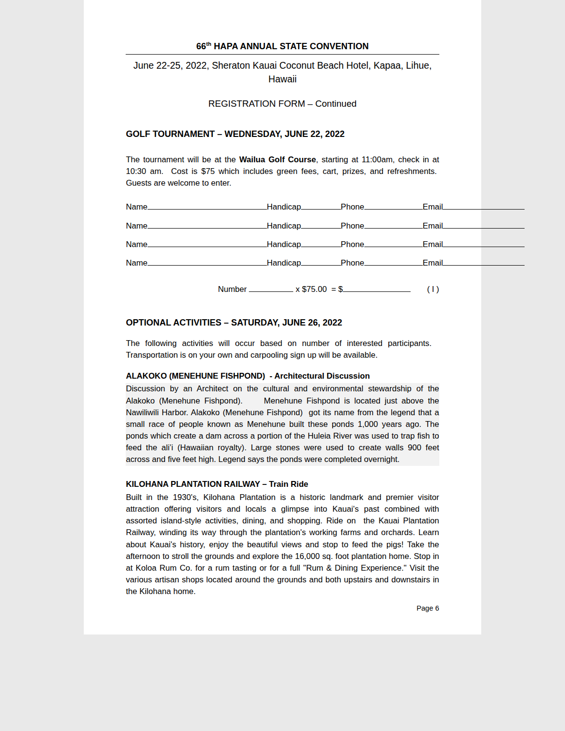66th HAPA ANNUAL STATE CONVENTION
June 22-25, 2022, Sheraton Kauai Coconut Beach Hotel, Kapaa, Lihue, Hawaii
REGISTRATION FORM – Continued
GOLF TOURNAMENT – WEDNESDAY, JUNE 22, 2022
The tournament will be at the Wailua Golf Course, starting at 11:00am, check in at 10:30 am. Cost is $75 which includes green fees, cart, prizes, and refreshments. Guests are welcome to enter.
| Name | Handicap Phone Email |
| Name | Handicap Phone Email |
| Name | Handicap Phone Email |
| Name | Handicap Phone Email |
Number x $75.00 = $ ( I )
OPTIONAL ACTIVITIES – SATURDAY, JUNE 26, 2022
The following activities will occur based on number of interested participants. Transportation is on your own and carpooling sign up will be available.
ALAKOKO (MENEHUNE FISHPOND) - Architectural Discussion
Discussion by an Architect on the cultural and environmental stewardship of the Alakoko (Menehune Fishpond). Menehune Fishpond is located just above the Nawiliwili Harbor. Alakoko (Menehune Fishpond) got its name from the legend that a small race of people known as Menehune built these ponds 1,000 years ago. The ponds which create a dam across a portion of the Huleia River was used to trap fish to feed the ali’i (Hawaiian royalty). Large stones were used to create walls 900 feet across and five feet high. Legend says the ponds were completed overnight.
KILOHANA PLANTATION RAILWAY – Train Ride
Built in the 1930's, Kilohana Plantation is a historic landmark and premier visitor attraction offering visitors and locals a glimpse into Kauai's past combined with assorted island-style activities, dining, and shopping. Ride on the Kauai Plantation Railway, winding its way through the plantation's working farms and orchards. Learn about Kauai's history, enjoy the beautiful views and stop to feed the pigs! Take the afternoon to stroll the grounds and explore the 16,000 sq. foot plantation home. Stop in at Koloa Rum Co. for a rum tasting or for a full "Rum & Dining Experience." Visit the various artisan shops located around the grounds and both upstairs and downstairs in the Kilohana home.
Page 6